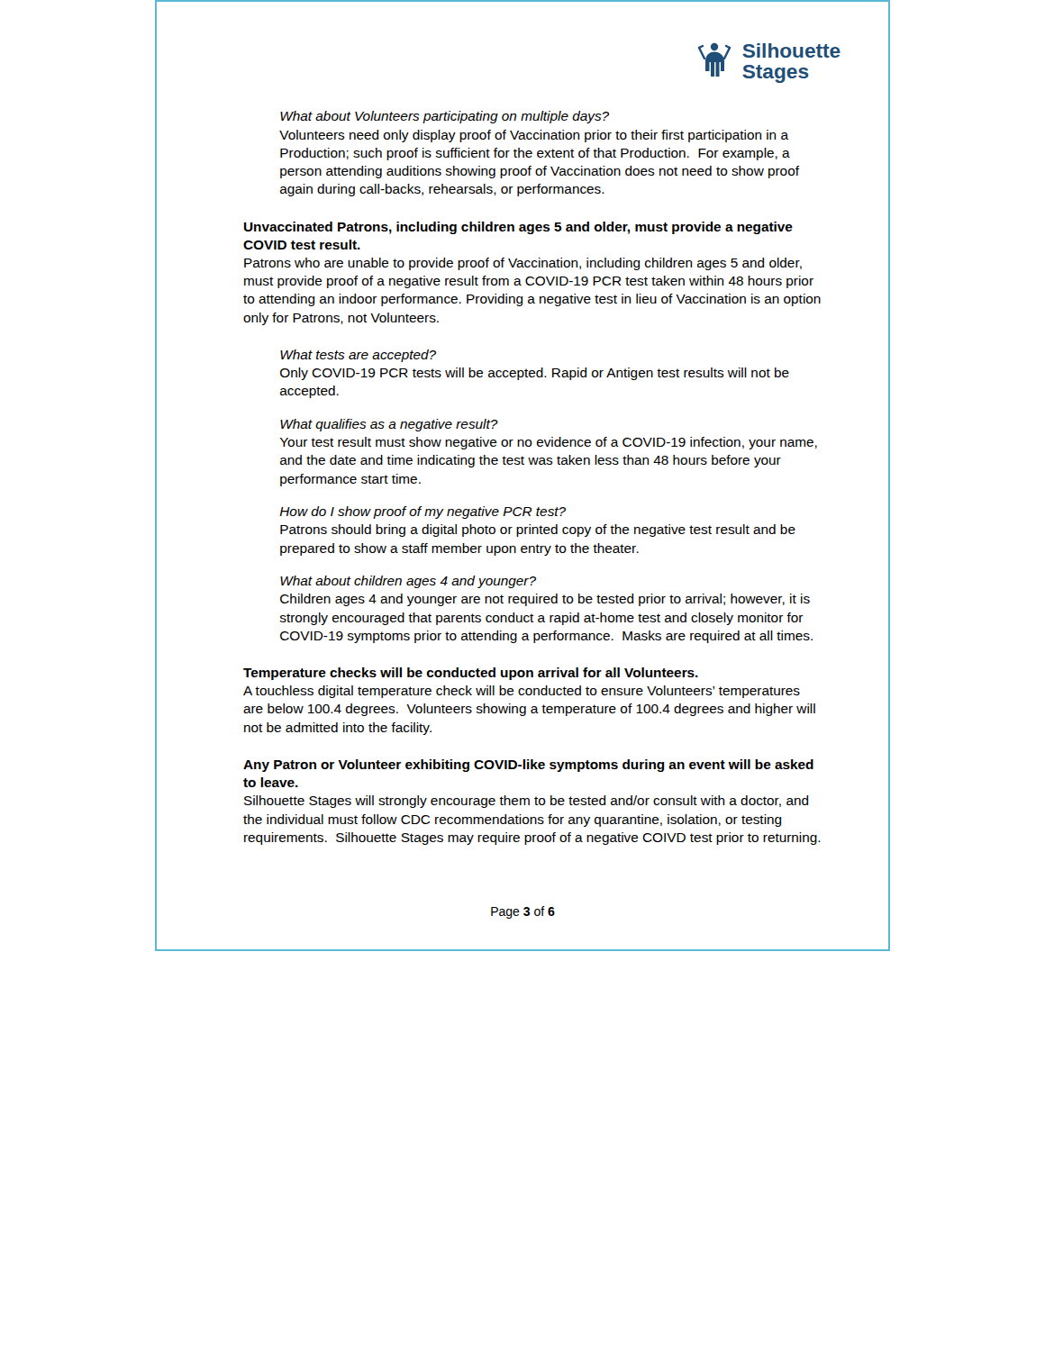Silhouette
Stages
What about Volunteers participating on multiple days?
Volunteers need only display proof of Vaccination prior to their first participation in a Production; such proof is sufficient for the extent of that Production. For example, a person attending auditions showing proof of Vaccination does not need to show proof again during call-backs, rehearsals, or performances.
Unvaccinated Patrons, including children ages 5 and older, must provide a negative COVID test result.
Patrons who are unable to provide proof of Vaccination, including children ages 5 and older, must provide proof of a negative result from a COVID-19 PCR test taken within 48 hours prior to attending an indoor performance. Providing a negative test in lieu of Vaccination is an option only for Patrons, not Volunteers.
What tests are accepted?
Only COVID-19 PCR tests will be accepted. Rapid or Antigen test results will not be accepted.
What qualifies as a negative result?
Your test result must show negative or no evidence of a COVID-19 infection, your name, and the date and time indicating the test was taken less than 48 hours before your performance start time.
How do I show proof of my negative PCR test?
Patrons should bring a digital photo or printed copy of the negative test result and be prepared to show a staff member upon entry to the theater.
What about children ages 4 and younger?
Children ages 4 and younger are not required to be tested prior to arrival; however, it is strongly encouraged that parents conduct a rapid at-home test and closely monitor for COVID-19 symptoms prior to attending a performance. Masks are required at all times.
Temperature checks will be conducted upon arrival for all Volunteers.
A touchless digital temperature check will be conducted to ensure Volunteers’ temperatures are below 100.4 degrees. Volunteers showing a temperature of 100.4 degrees and higher will not be admitted into the facility.
Any Patron or Volunteer exhibiting COVID-like symptoms during an event will be asked to leave.
Silhouette Stages will strongly encourage them to be tested and/or consult with a doctor, and the individual must follow CDC recommendations for any quarantine, isolation, or testing requirements. Silhouette Stages may require proof of a negative COIVD test prior to returning.
Page 3 of 6